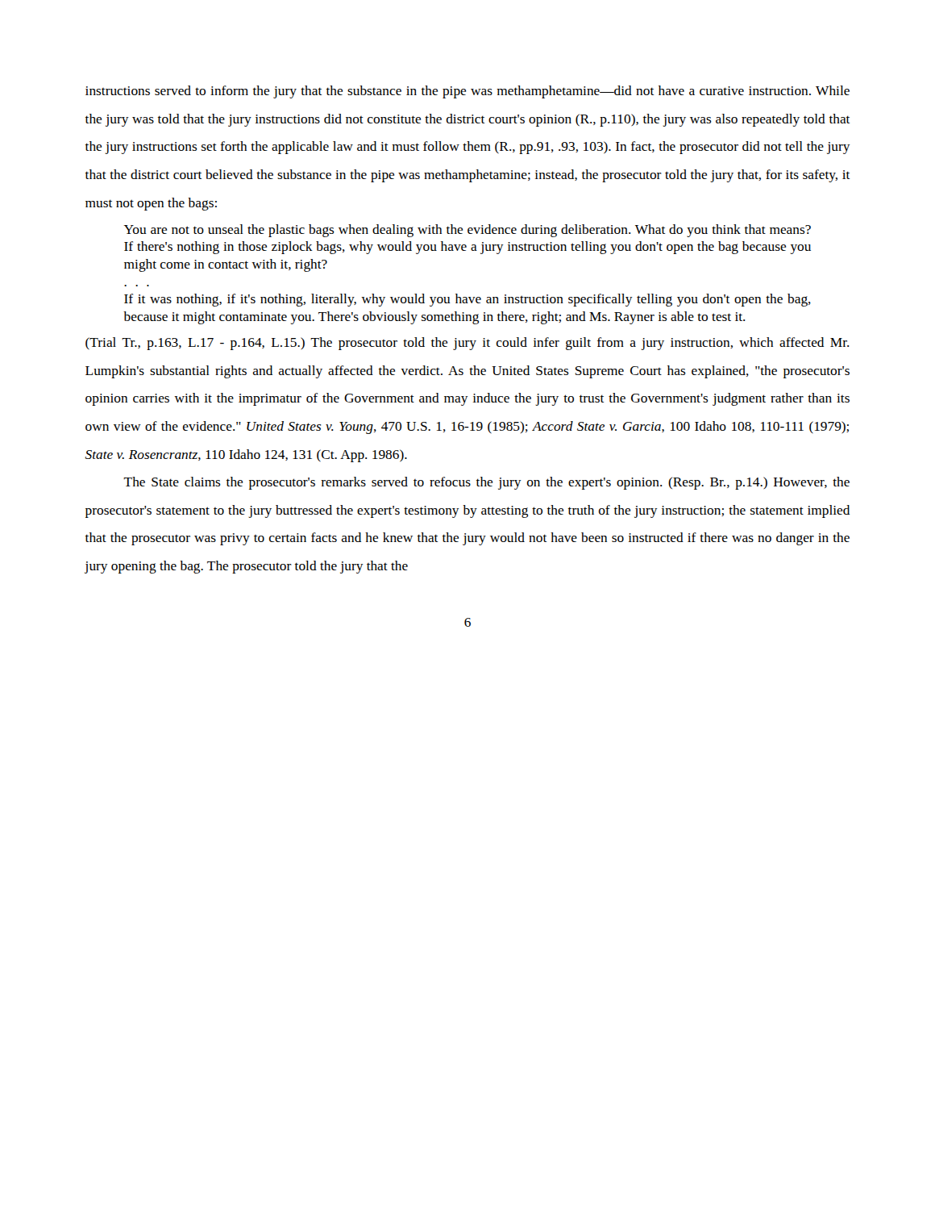instructions served to inform the jury that the substance in the pipe was methamphetamine—did not have a curative instruction. While the jury was told that the jury instructions did not constitute the district court's opinion (R., p.110), the jury was also repeatedly told that the jury instructions set forth the applicable law and it must follow them (R., pp.91, .93, 103). In fact, the prosecutor did not tell the jury that the district court believed the substance in the pipe was methamphetamine; instead, the prosecutor told the jury that, for its safety, it must not open the bags:
You are not to unseal the plastic bags when dealing with the evidence during deliberation. What do you think that means? If there's nothing in those ziplock bags, why would you have a jury instruction telling you don't open the bag because you might come in contact with it, right?
. . .
If it was nothing, if it's nothing, literally, why would you have an instruction specifically telling you don't open the bag, because it might contaminate you. There's obviously something in there, right; and Ms. Rayner is able to test it.
(Trial Tr., p.163, L.17 - p.164, L.15.) The prosecutor told the jury it could infer guilt from a jury instruction, which affected Mr. Lumpkin's substantial rights and actually affected the verdict. As the United States Supreme Court has explained, "the prosecutor's opinion carries with it the imprimatur of the Government and may induce the jury to trust the Government's judgment rather than its own view of the evidence." United States v. Young, 470 U.S. 1, 16-19 (1985); Accord State v. Garcia, 100 Idaho 108, 110-111 (1979); State v. Rosencrantz, 110 Idaho 124, 131 (Ct. App. 1986).
The State claims the prosecutor's remarks served to refocus the jury on the expert's opinion. (Resp. Br., p.14.) However, the prosecutor's statement to the jury buttressed the expert's testimony by attesting to the truth of the jury instruction; the statement implied that the prosecutor was privy to certain facts and he knew that the jury would not have been so instructed if there was no danger in the jury opening the bag. The prosecutor told the jury that the
6